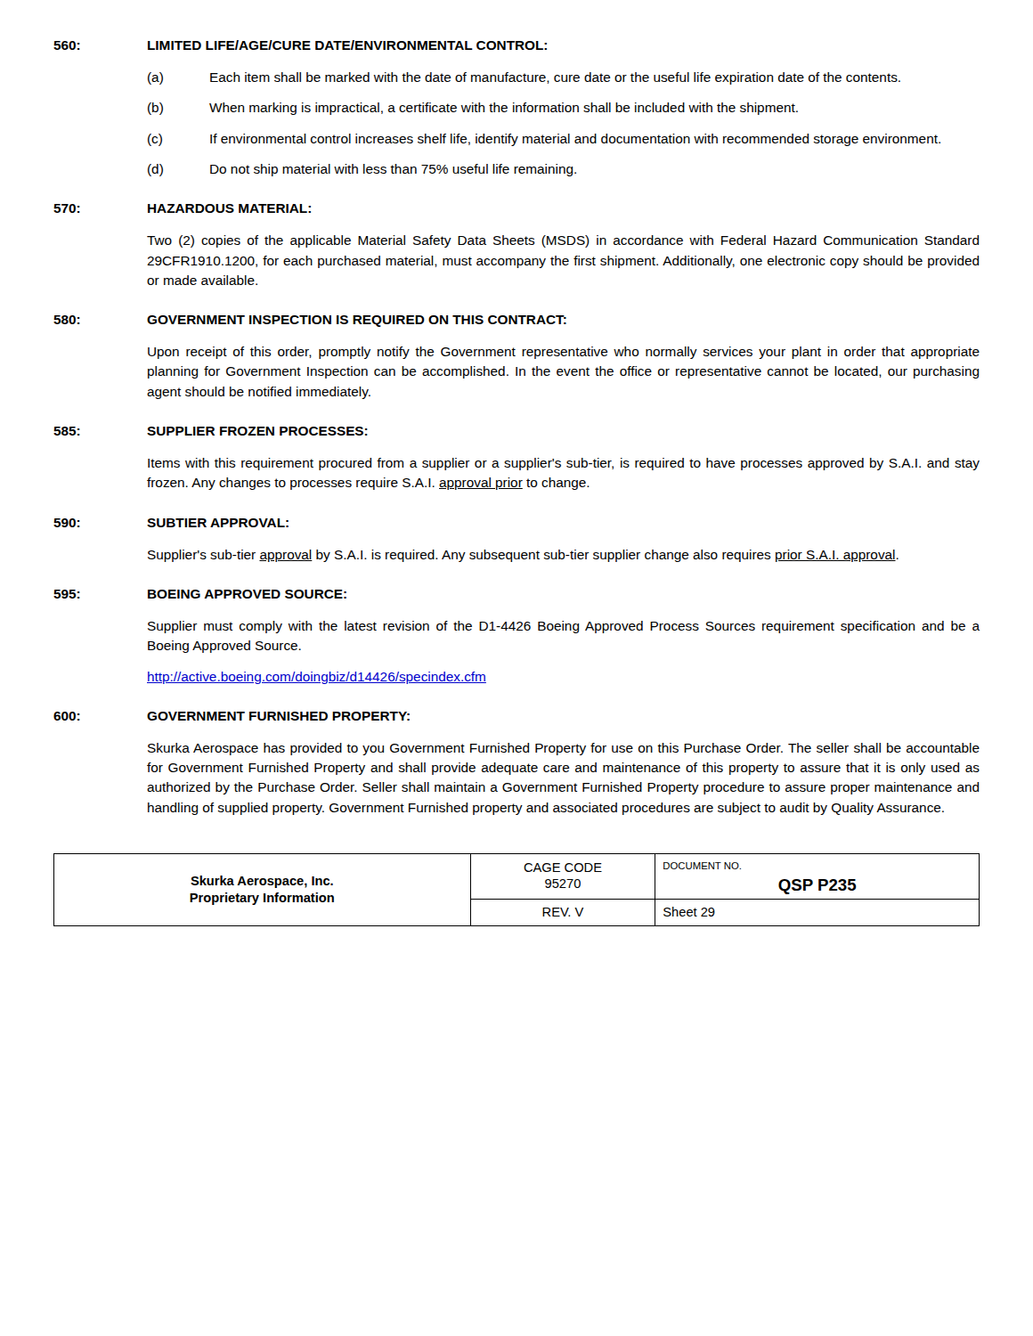560: LIMITED LIFE/AGE/CURE DATE/ENVIRONMENTAL CONTROL:
(a) Each item shall be marked with the date of manufacture, cure date or the useful life expiration date of the contents.
(b) When marking is impractical, a certificate with the information shall be included with the shipment.
(c) If environmental control increases shelf life, identify material and documentation with recommended storage environment.
(d) Do not ship material with less than 75% useful life remaining.
570: HAZARDOUS MATERIAL:
Two (2) copies of the applicable Material Safety Data Sheets (MSDS) in accordance with Federal Hazard Communication Standard 29CFR1910.1200, for each purchased material, must accompany the first shipment. Additionally, one electronic copy should be provided or made available.
580: GOVERNMENT INSPECTION IS REQUIRED ON THIS CONTRACT:
Upon receipt of this order, promptly notify the Government representative who normally services your plant in order that appropriate planning for Government Inspection can be accomplished. In the event the office or representative cannot be located, our purchasing agent should be notified immediately.
585: SUPPLIER FROZEN PROCESSES:
Items with this requirement procured from a supplier or a supplier's sub-tier, is required to have processes approved by S.A.I. and stay frozen. Any changes to processes require S.A.I. approval prior to change.
590: SUBTIER APPROVAL:
Supplier's sub-tier approval by S.A.I. is required. Any subsequent sub-tier supplier change also requires prior S.A.I. approval.
595: BOEING APPROVED SOURCE:
Supplier must comply with the latest revision of the D1-4426 Boeing Approved Process Sources requirement specification and be a Boeing Approved Source.
http://active.boeing.com/doingbiz/d14426/specindex.cfm
600: GOVERNMENT FURNISHED PROPERTY:
Skurka Aerospace has provided to you Government Furnished Property for use on this Purchase Order. The seller shall be accountable for Government Furnished Property and shall provide adequate care and maintenance of this property to assure that it is only used as authorized by the Purchase Order. Seller shall maintain a Government Furnished Property procedure to assure proper maintenance and handling of supplied property. Government Furnished property and associated procedures are subject to audit by Quality Assurance.
| Skurka Aerospace, Inc. Proprietary Information | CAGE CODE 95270 | DOCUMENT NO. QSP P235 |
| REV. V | Sheet 29 |